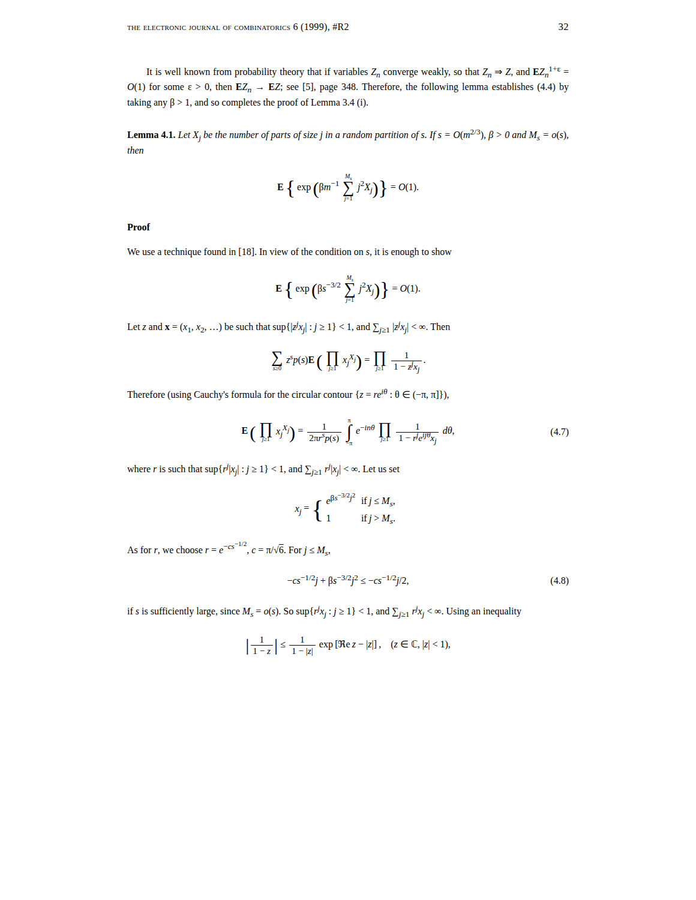the electronic journal of combinatorics 6 (1999), #R2 32
It is well known from probability theory that if variables Zn converge weakly, so that Zn ⇒ Z, and EZn1+ε = O(1) for some ε > 0, then EZn → EZ; see [5], page 348. Therefore, the following lemma establishes (4.4) by taking any β > 1, and so completes the proof of Lemma 3.4 (i).
Lemma 4.1. Let Xj be the number of parts of size j in a random partition of s. If s = O(m2/3), β > 0 and Ms = o(s), then
E { exp (βm−1 Ms∑j=1 j2Xj)} = O(1).
Proof
We use a technique found in [18]. In view of the condition on s, it is enough to show
E { exp (βs−3/2 Ms∑j=1 j2Xj)} = O(1).
Let z and x = (x1, x2, …) be such that sup{|zjxj| : j ≥ 1} < 1, and ∑j≥1 |zjxj| < ∞. Then
∑s≥0 zsp(s)E ( ∏j≥1 xjXj) = ∏j≥1 11 − zjxj.
Therefore (using Cauchy's formula for the circular contour {z = reiθ : θ ∈ (−π, π]}),
E ( ∏j≥1 xjXj) = 12πrsp(s) π∫−π e−inθ ∏j≥1 11 − rjeijθxj dθ, (4.7)
where r is such that sup{rj|xj| : j ≥ 1} < 1, and ∑j≥1 rj|xj| < ∞. Let us set
xj = {
| e β s −3/2 j 2 | if j ≤ M s , |
| 1 | if j > M s . |
As for r, we choose r = e−cs−1/2, c = π/√6. For j ≤ Ms,
−cs−1/2j + βs−3/2j2 ≤ −cs−1/2j/2, (4.8)
if s is sufficiently large, since Ms = o(s). So sup{rjxj : j ≥ 1} < 1, and ∑j≥1 rjxj < ∞. Using an inequality
|11 − z| ≤ 11 − |z| exp [ℜe z − |z|] , (z ∈ ℂ, |z| < 1),